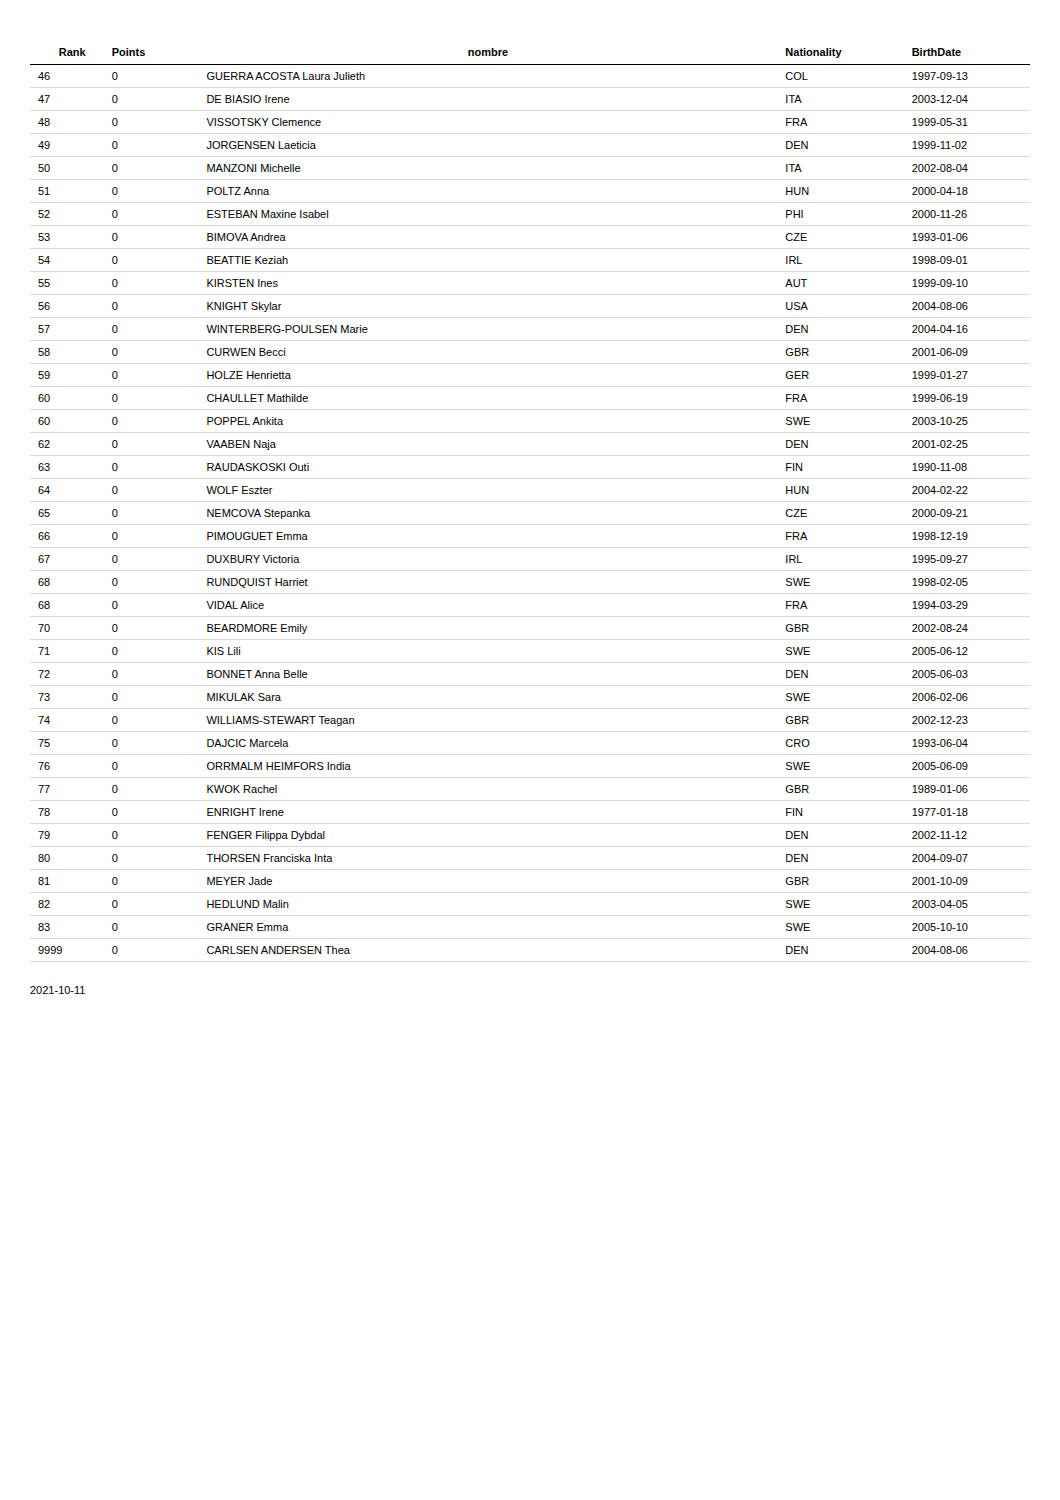| Rank | Points | nombre | Nationality | BirthDate |
| --- | --- | --- | --- | --- |
| 46 | 0 | GUERRA ACOSTA Laura Julieth | COL | 1997-09-13 |
| 47 | 0 | DE BIASIO Irene | ITA | 2003-12-04 |
| 48 | 0 | VISSOTSKY Clemence | FRA | 1999-05-31 |
| 49 | 0 | JORGENSEN Laeticia | DEN | 1999-11-02 |
| 50 | 0 | MANZONI Michelle | ITA | 2002-08-04 |
| 51 | 0 | POLTZ Anna | HUN | 2000-04-18 |
| 52 | 0 | ESTEBAN Maxine Isabel | PHI | 2000-11-26 |
| 53 | 0 | BIMOVA Andrea | CZE | 1993-01-06 |
| 54 | 0 | BEATTIE Keziah | IRL | 1998-09-01 |
| 55 | 0 | KIRSTEN Ines | AUT | 1999-09-10 |
| 56 | 0 | KNIGHT Skylar | USA | 2004-08-06 |
| 57 | 0 | WINTERBERG-POULSEN Marie | DEN | 2004-04-16 |
| 58 | 0 | CURWEN Becci | GBR | 2001-06-09 |
| 59 | 0 | HOLZE Henrietta | GER | 1999-01-27 |
| 60 | 0 | CHAULLET Mathilde | FRA | 1999-06-19 |
| 60 | 0 | POPPEL Ankita | SWE | 2003-10-25 |
| 62 | 0 | VAABEN Naja | DEN | 2001-02-25 |
| 63 | 0 | RAUDASKOSKI Outi | FIN | 1990-11-08 |
| 64 | 0 | WOLF Eszter | HUN | 2004-02-22 |
| 65 | 0 | NEMCOVA Stepanka | CZE | 2000-09-21 |
| 66 | 0 | PIMOUGUET Emma | FRA | 1998-12-19 |
| 67 | 0 | DUXBURY Victoria | IRL | 1995-09-27 |
| 68 | 0 | RUNDQUIST Harriet | SWE | 1998-02-05 |
| 68 | 0 | VIDAL Alice | FRA | 1994-03-29 |
| 70 | 0 | BEARDMORE Emily | GBR | 2002-08-24 |
| 71 | 0 | KIS Lili | SWE | 2005-06-12 |
| 72 | 0 | BONNET Anna Belle | DEN | 2005-06-03 |
| 73 | 0 | MIKULAK Sara | SWE | 2006-02-06 |
| 74 | 0 | WILLIAMS-STEWART Teagan | GBR | 2002-12-23 |
| 75 | 0 | DAJCIC Marcela | CRO | 1993-06-04 |
| 76 | 0 | ORRMALM HEIMFORS India | SWE | 2005-06-09 |
| 77 | 0 | KWOK Rachel | GBR | 1989-01-06 |
| 78 | 0 | ENRIGHT Irene | FIN | 1977-01-18 |
| 79 | 0 | FENGER Filippa Dybdal | DEN | 2002-11-12 |
| 80 | 0 | THORSEN Franciska Inta | DEN | 2004-09-07 |
| 81 | 0 | MEYER Jade | GBR | 2001-10-09 |
| 82 | 0 | HEDLUND Malin | SWE | 2003-04-05 |
| 83 | 0 | GRANER Emma | SWE | 2005-10-10 |
| 9999 | 0 | CARLSEN ANDERSEN Thea | DEN | 2004-08-06 |
2021-10-11